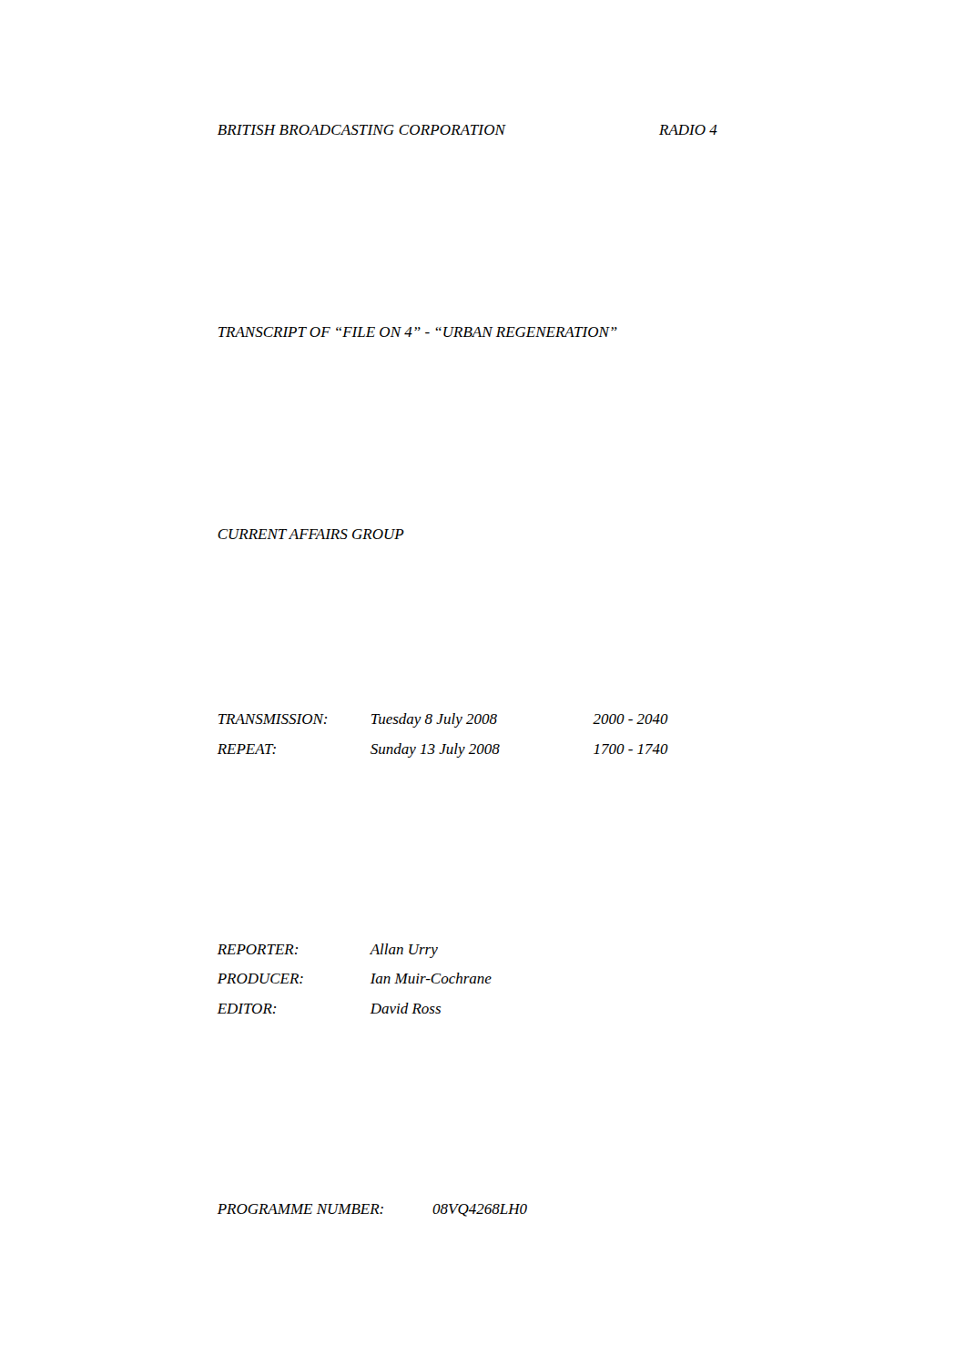BRITISH BROADCASTING CORPORATION
RADIO 4
TRANSCRIPT OF “FILE ON 4” - “URBAN REGENERATION”
CURRENT AFFAIRS GROUP
| TRANSMISSION: | Tuesday 8 July 2008 | 2000 - 2040 |
| REPEAT: | Sunday 13 July 2008 | 1700 - 1740 |
| REPORTER: | Allan Urry |
| PRODUCER: | Ian Muir-Cochrane |
| EDITOR: | David Ross |
PROGRAMME NUMBER:08VQ4268LH0